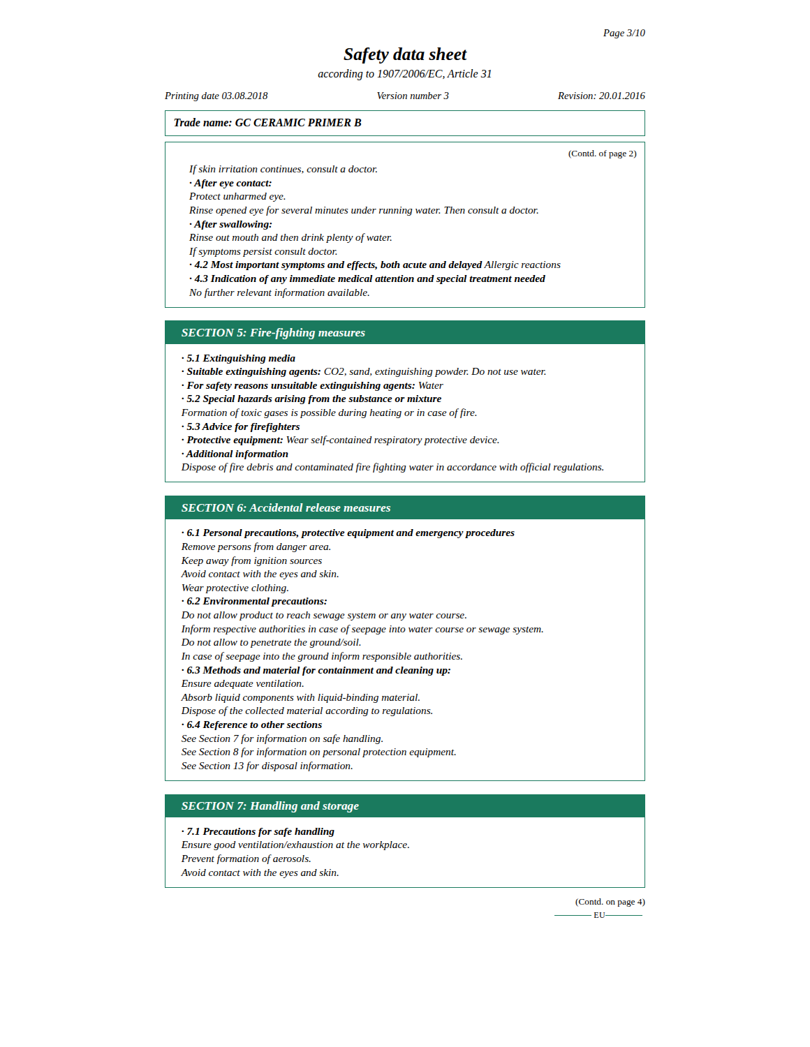Page 3/10
Safety data sheet
according to 1907/2006/EC, Article 31
Printing date 03.08.2018 Version number 3 Revision: 20.01.2016
Trade name: GC CERAMIC PRIMER B
(Contd. of page 2)
If skin irritation continues, consult a doctor.
· After eye contact:
Protect unharmed eye.
Rinse opened eye for several minutes under running water. Then consult a doctor.
· After swallowing:
Rinse out mouth and then drink plenty of water.
If symptoms persist consult doctor.
· 4.2 Most important symptoms and effects, both acute and delayed Allergic reactions
· 4.3 Indication of any immediate medical attention and special treatment needed
No further relevant information available.
SECTION 5: Fire-fighting measures
· 5.1 Extinguishing media
· Suitable extinguishing agents: CO2, sand, extinguishing powder. Do not use water.
· For safety reasons unsuitable extinguishing agents: Water
· 5.2 Special hazards arising from the substance or mixture
Formation of toxic gases is possible during heating or in case of fire.
· 5.3 Advice for firefighters
· Protective equipment: Wear self-contained respiratory protective device.
· Additional information
Dispose of fire debris and contaminated fire fighting water in accordance with official regulations.
SECTION 6: Accidental release measures
· 6.1 Personal precautions, protective equipment and emergency procedures
Remove persons from danger area.
Keep away from ignition sources
Avoid contact with the eyes and skin.
Wear protective clothing.
· 6.2 Environmental precautions:
Do not allow product to reach sewage system or any water course.
Inform respective authorities in case of seepage into water course or sewage system.
Do not allow to penetrate the ground/soil.
In case of seepage into the ground inform responsible authorities.
· 6.3 Methods and material for containment and cleaning up:
Ensure adequate ventilation.
Absorb liquid components with liquid-binding material.
Dispose of the collected material according to regulations.
· 6.4 Reference to other sections
See Section 7 for information on safe handling.
See Section 8 for information on personal protection equipment.
See Section 13 for disposal information.
SECTION 7: Handling and storage
· 7.1 Precautions for safe handling
Ensure good ventilation/exhaustion at the workplace.
Prevent formation of aerosols.
Avoid contact with the eyes and skin.
(Contd. on page 4) EU